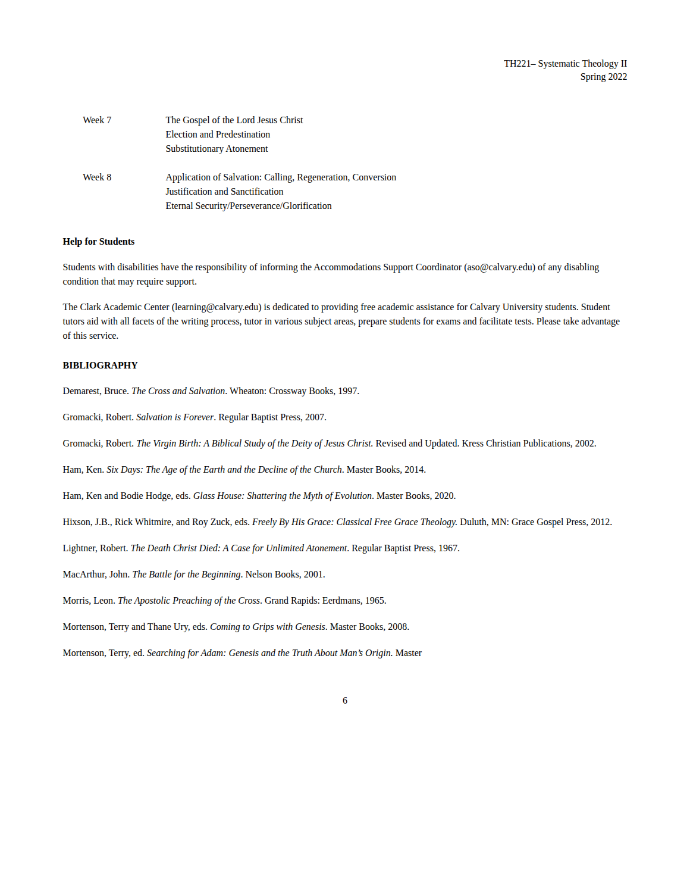TH221– Systematic Theology II
Spring 2022
Week 7
The Gospel of the Lord Jesus Christ
Election and Predestination
Substitutionary Atonement
Week 8
Application of Salvation: Calling, Regeneration, Conversion
Justification and Sanctification
Eternal Security/Perseverance/Glorification
Help for Students
Students with disabilities have the responsibility of informing the Accommodations Support Coordinator (aso@calvary.edu) of any disabling condition that may require support.
The Clark Academic Center (learning@calvary.edu) is dedicated to providing free academic assistance for Calvary University students. Student tutors aid with all facets of the writing process, tutor in various subject areas, prepare students for exams and facilitate tests. Please take advantage of this service.
BIBLIOGRAPHY
Demarest, Bruce. The Cross and Salvation. Wheaton: Crossway Books, 1997.
Gromacki, Robert. Salvation is Forever. Regular Baptist Press, 2007.
Gromacki, Robert. The Virgin Birth: A Biblical Study of the Deity of Jesus Christ. Revised and Updated. Kress Christian Publications, 2002.
Ham, Ken. Six Days: The Age of the Earth and the Decline of the Church. Master Books, 2014.
Ham, Ken and Bodie Hodge, eds. Glass House: Shattering the Myth of Evolution. Master Books, 2020.
Hixson, J.B., Rick Whitmire, and Roy Zuck, eds. Freely By His Grace: Classical Free Grace Theology. Duluth, MN: Grace Gospel Press, 2012.
Lightner, Robert. The Death Christ Died: A Case for Unlimited Atonement. Regular Baptist Press, 1967.
MacArthur, John. The Battle for the Beginning. Nelson Books, 2001.
Morris, Leon. The Apostolic Preaching of the Cross. Grand Rapids: Eerdmans, 1965.
Mortenson, Terry and Thane Ury, eds. Coming to Grips with Genesis. Master Books, 2008.
Mortenson, Terry, ed. Searching for Adam: Genesis and the Truth About Man’s Origin. Master
6